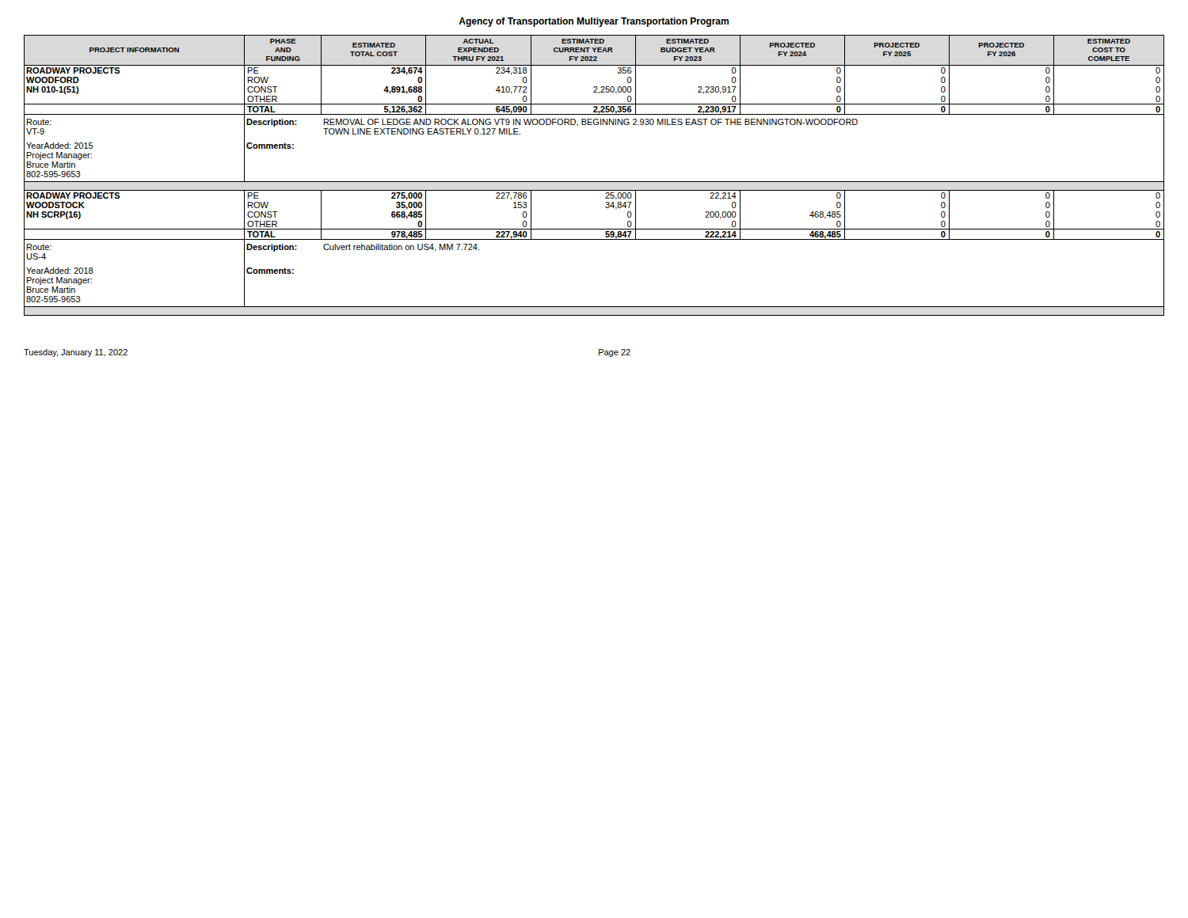Agency of Transportation Multiyear Transportation Program
| PROJECT INFORMATION | PHASE AND FUNDING | ESTIMATED TOTAL COST | ACTUAL EXPENDED THRU FY 2021 | ESTIMATED CURRENT YEAR FY 2022 | ESTIMATED BUDGET YEAR FY 2023 | PROJECTED FY 2024 | PROJECTED FY 2025 | PROJECTED FY 2026 | ESTIMATED COST TO COMPLETE |
| --- | --- | --- | --- | --- | --- | --- | --- | --- | --- |
| ROADWAY PROJECTS | PE | 234,674 | 234,318 | 356 | 0 | 0 | 0 | 0 | 0 |
| WOODFORD | ROW | 0 | 0 | 0 | 0 | 0 | 0 | 0 | 0 |
| NH 010-1(51) | CONST | 4,891,688 | 410,772 | 2,250,000 | 2,230,917 | 0 | 0 | 0 | 0 |
| | OTHER | 0 | 0 | 0 | 0 | 0 | 0 | 0 | 0 |
| | TOTAL | 5,126,362 | 645,090 | 2,250,356 | 2,230,917 | 0 | 0 | 0 | 0 |
| Route: VT-9 | Description: | REMOVAL OF LEDGE AND ROCK ALONG VT9 IN WOODFORD, BEGINNING 2.930 MILES EAST OF THE BENNINGTON-WOODFORD TOWN LINE EXTENDING EASTERLY 0.127 MILE. |
| YearAdded: 2015 Project Manager: Bruce Martin 802-595-9653 | Comments: | |
| ROADWAY PROJECTS | PE | 275,000 | 227,786 | 25,000 | 22,214 | 0 | 0 | 0 | 0 |
| WOODSTOCK | ROW | 35,000 | 153 | 34,847 | 0 | 0 | 0 | 0 | 0 |
| NH SCRP(16) | CONST | 668,485 | 0 | 0 | 200,000 | 468,485 | 0 | 0 | 0 |
| | OTHER | 0 | 0 | 0 | 0 | 0 | 0 | 0 | 0 |
| | TOTAL | 978,485 | 227,940 | 59,847 | 222,214 | 468,485 | 0 | 0 | 0 |
| Route: US-4 | Description: | Culvert rehabilitation on US4, MM 7.724. |
| YearAdded: 2018 Project Manager: Bruce Martin 802-595-9653 | Comments: | |
Tuesday, January 11, 2022
Page 22